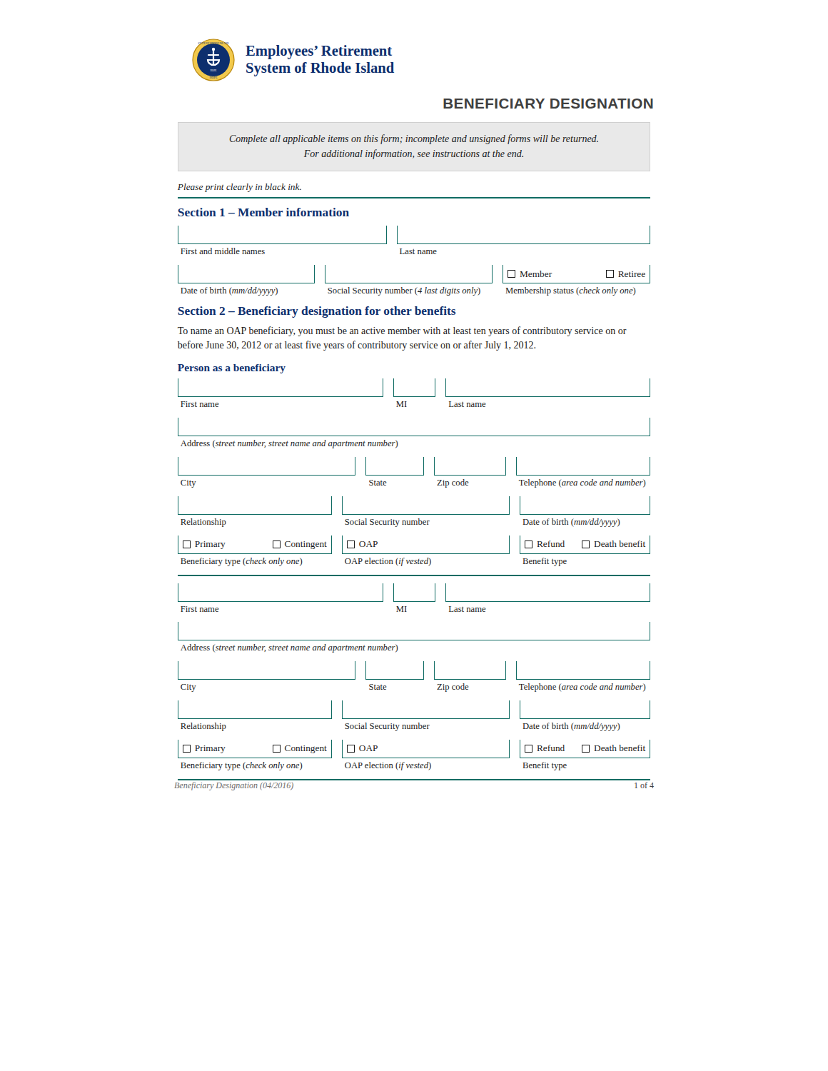STATE OF RHODE ISLAND HOPE HOPE
Employees’ Retirement
System of Rhode Island
BENEFICIARY DESIGNATION
Complete all applicable items on this form; incomplete and unsigned forms will be returned.
For additional information, see instructions at the end.
Please print clearly in black ink.
Section 1 – Member information
First and middle names
Last name
Date of birth (mm/dd/yyyy)
Social Security number (4 last digits only)
Member Retiree
Membership status (check only one)
Section 2 – Beneficiary designation for other benefits
To name an OAP beneficiary, you must be an active member with at least ten years of contributory service on or before June 30, 2012 or at least five years of contributory service on or after July 1, 2012.
Person as a beneficiary
First name
MI
Last name
Address (street number, street name and apartment number)
City
State
Zip code
Telephone (area code and number)
Relationship
Social Security number
Date of birth (mm/dd/yyyy)
Primary Contingent
Beneficiary type (check only one)
OAP
OAP election (if vested)
Refund Death benefit
Benefit type
First name
MI
Last name
Address (street number, street name and apartment number)
City
State
Zip code
Telephone (area code and number)
Relationship
Social Security number
Date of birth (mm/dd/yyyy)
Primary Contingent
Beneficiary type (check only one)
OAP
OAP election (if vested)
Refund Death benefit
Benefit type
Beneficiary Designation (04/2016) 1 of 4